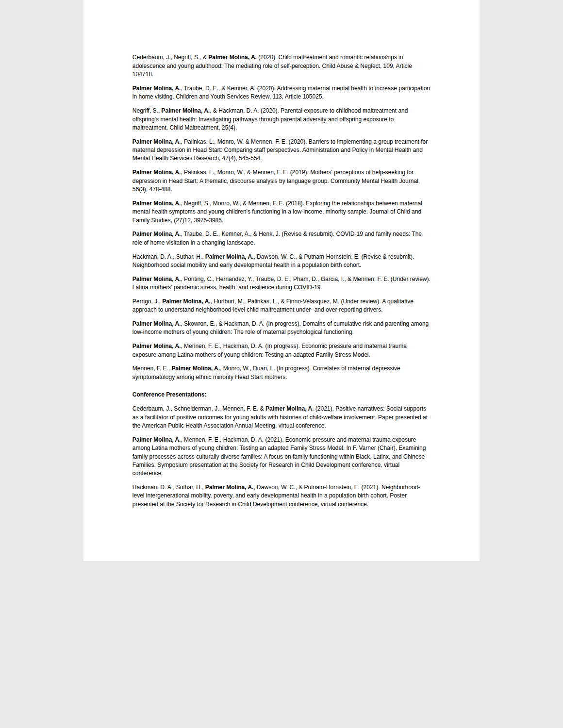Cederbaum, J., Negriff, S., & Palmer Molina, A. (2020). Child maltreatment and romantic relationships in adolescence and young adulthood: The mediating role of self-perception. Child Abuse & Neglect, 109, Article 104718.
Palmer Molina, A., Traube, D. E., & Kemner, A. (2020). Addressing maternal mental health to increase participation in home visiting. Children and Youth Services Review, 113, Article 105025.
Negriff, S., Palmer Molina, A., & Hackman, D. A. (2020). Parental exposure to childhood maltreatment and offspring’s mental health: Investigating pathways through parental adversity and offspring exposure to maltreatment. Child Maltreatment, 25(4).
Palmer Molina, A., Palinkas, L., Monro, W. & Mennen, F. E. (2020). Barriers to implementing a group treatment for maternal depression in Head Start: Comparing staff perspectives. Administration and Policy in Mental Health and Mental Health Services Research, 47(4), 545-554.
Palmer Molina, A., Palinkas, L., Monro, W., & Mennen, F. E. (2019). Mothers' perceptions of help-seeking for depression in Head Start: A thematic, discourse analysis by language group. Community Mental Health Journal, 56(3), 478-488.
Palmer Molina, A., Negriff, S., Monro, W., & Mennen, F. E. (2018). Exploring the relationships between maternal mental health symptoms and young children's functioning in a low-income, minority sample. Journal of Child and Family Studies, (27)12, 3975-3985.
Palmer Molina, A., Traube, D. E., Kemner, A., & Henk, J. (Revise & resubmit). COVID-19 and family needs: The role of home visitation in a changing landscape.
Hackman, D. A., Suthar, H., Palmer Molina, A., Dawson, W. C., & Putnam-Hornstein, E. (Revise & resubmit). Neighborhood social mobility and early developmental health in a population birth cohort.
Palmer Molina, A., Ponting, C., Hernandez, Y., Traube, D. E., Pham, D., Garcia, I., & Mennen, F. E. (Under review). Latina mothers’ pandemic stress, health, and resilience during COVID-19.
Perrigo, J., Palmer Molina, A., Hurlburt, M., Palinkas, L., & Finno-Velasquez, M. (Under review). A qualitative approach to understand neighborhood-level child maltreatment under- and over-reporting drivers.
Palmer Molina, A., Skowron, E., & Hackman, D. A. (In progress). Domains of cumulative risk and parenting among low-income mothers of young children: The role of maternal psychological functioning.
Palmer Molina, A., Mennen, F. E., Hackman, D. A. (In progress). Economic pressure and maternal trauma exposure among Latina mothers of young children: Testing an adapted Family Stress Model.
Mennen, F. E., Palmer Molina, A., Monro, W., Duan, L. (In progress). Correlates of maternal depressive symptomatology among ethnic minority Head Start mothers.
Conference Presentations:
Cederbaum, J., Schneiderman, J., Mennen, F. E. & Palmer Molina, A. (2021). Positive narratives: Social supports as a facilitator of positive outcomes for young adults with histories of child-welfare involvement. Paper presented at the American Public Health Association Annual Meeting, virtual conference.
Palmer Molina, A., Mennen, F. E., Hackman, D. A. (2021). Economic pressure and maternal trauma exposure among Latina mothers of young children: Testing an adapted Family Stress Model. In F. Varner (Chair), Examining family processes across culturally diverse families: A focus on family functioning within Black, Latinx, and Chinese Families. Symposium presentation at the Society for Research in Child Development conference, virtual conference.
Hackman, D. A., Suthar, H., Palmer Molina, A., Dawson, W. C., & Putnam-Hornstein, E. (2021). Neighborhood-level intergenerational mobility, poverty, and early developmental health in a population birth cohort. Poster presented at the Society for Research in Child Development conference, virtual conference.